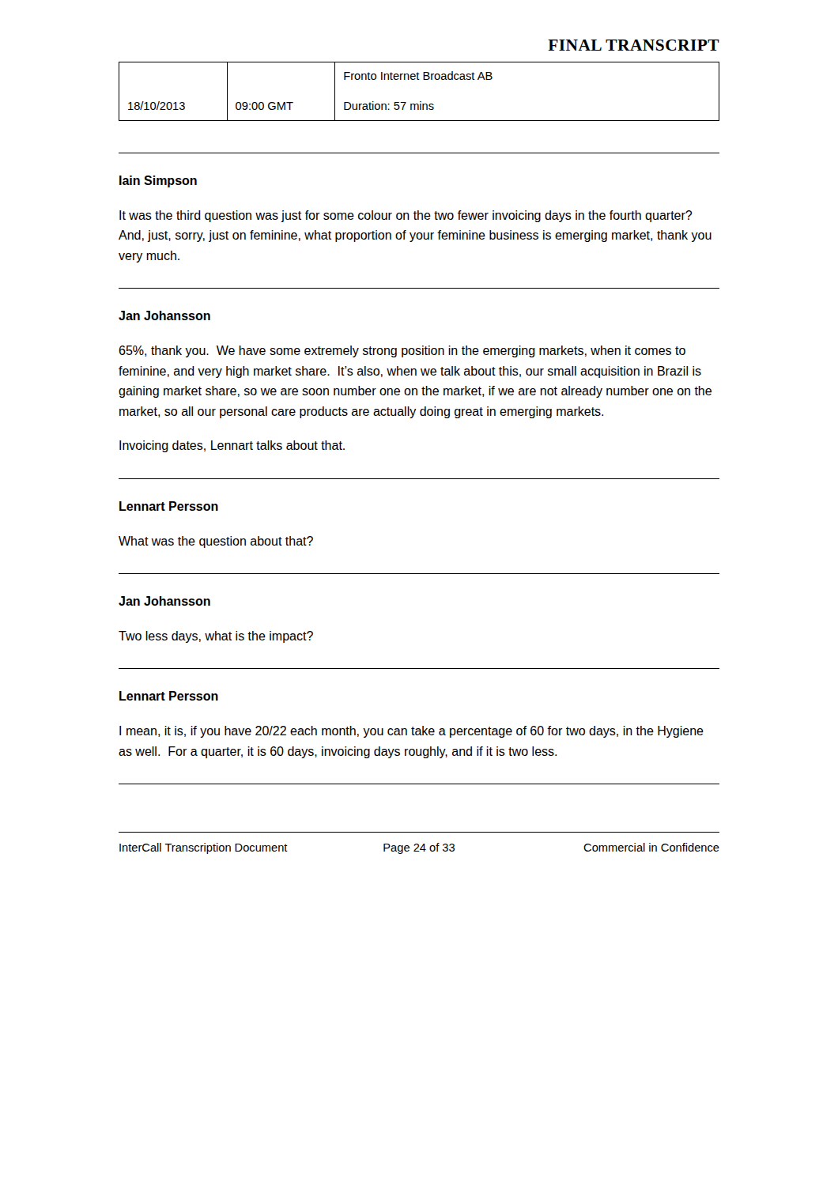FINAL TRANSCRIPT
| 18/10/2013 | 09:00 GMT | Fronto Internet Broadcast AB Duration: 57 mins |
Iain Simpson
It was the third question was just for some colour on the two fewer invoicing days in the fourth quarter? And, just, sorry, just on feminine, what proportion of your feminine business is emerging market, thank you very much.
Jan Johansson
65%, thank you. We have some extremely strong position in the emerging markets, when it comes to feminine, and very high market share. It’s also, when we talk about this, our small acquisition in Brazil is gaining market share, so we are soon number one on the market, if we are not already number one on the market, so all our personal care products are actually doing great in emerging markets.
Invoicing dates, Lennart talks about that.
Lennart Persson
What was the question about that?
Jan Johansson
Two less days, what is the impact?
Lennart Persson
I mean, it is, if you have 20/22 each month, you can take a percentage of 60 for two days, in the Hygiene as well. For a quarter, it is 60 days, invoicing days roughly, and if it is two less.
InterCall Transcription Document Page 24 of 33 Commercial in Confidence